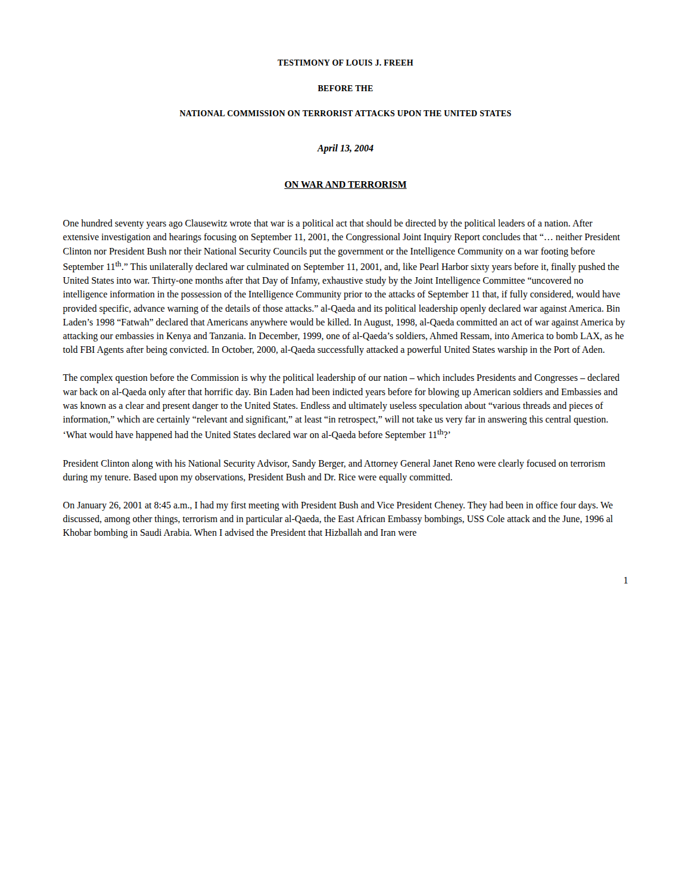TESTIMONY OF LOUIS J. FREEH
BEFORE THE
NATIONAL COMMISSION ON TERRORIST ATTACKS UPON THE UNITED STATES
April 13, 2004
ON WAR AND TERRORISM
One hundred seventy years ago Clausewitz wrote that war is a political act that should be directed by the political leaders of a nation. After extensive investigation and hearings focusing on September 11, 2001, the Congressional Joint Inquiry Report concludes that “… neither President Clinton nor President Bush nor their National Security Councils put the government or the Intelligence Community on a war footing before September 11th.” This unilaterally declared war culminated on September 11, 2001, and, like Pearl Harbor sixty years before it, finally pushed the United States into war. Thirty-one months after that Day of Infamy, exhaustive study by the Joint Intelligence Committee “uncovered no intelligence information in the possession of the Intelligence Community prior to the attacks of September 11 that, if fully considered, would have provided specific, advance warning of the details of those attacks.” al-Qaeda and its political leadership openly declared war against America. Bin Laden’s 1998 “Fatwah” declared that Americans anywhere would be killed. In August, 1998, al-Qaeda committed an act of war against America by attacking our embassies in Kenya and Tanzania. In December, 1999, one of al-Qaeda’s soldiers, Ahmed Ressam, into America to bomb LAX, as he told FBI Agents after being convicted. In October, 2000, al-Qaeda successfully attacked a powerful United States warship in the Port of Aden.
The complex question before the Commission is why the political leadership of our nation – which includes Presidents and Congresses – declared war back on al-Qaeda only after that horrific day. Bin Laden had been indicted years before for blowing up American soldiers and Embassies and was known as a clear and present danger to the United States. Endless and ultimately useless speculation about “various threads and pieces of information,” which are certainly “relevant and significant,” at least “in retrospect,” will not take us very far in answering this central question. ‘What would have happened had the United States declared war on al-Qaeda before September 11th?’
President Clinton along with his National Security Advisor, Sandy Berger, and Attorney General Janet Reno were clearly focused on terrorism during my tenure. Based upon my observations, President Bush and Dr. Rice were equally committed.
On January 26, 2001 at 8:45 a.m., I had my first meeting with President Bush and Vice President Cheney. They had been in office four days. We discussed, among other things, terrorism and in particular al-Qaeda, the East African Embassy bombings, USS Cole attack and the June, 1996 al Khobar bombing in Saudi Arabia. When I advised the President that Hizballah and Iran were
1